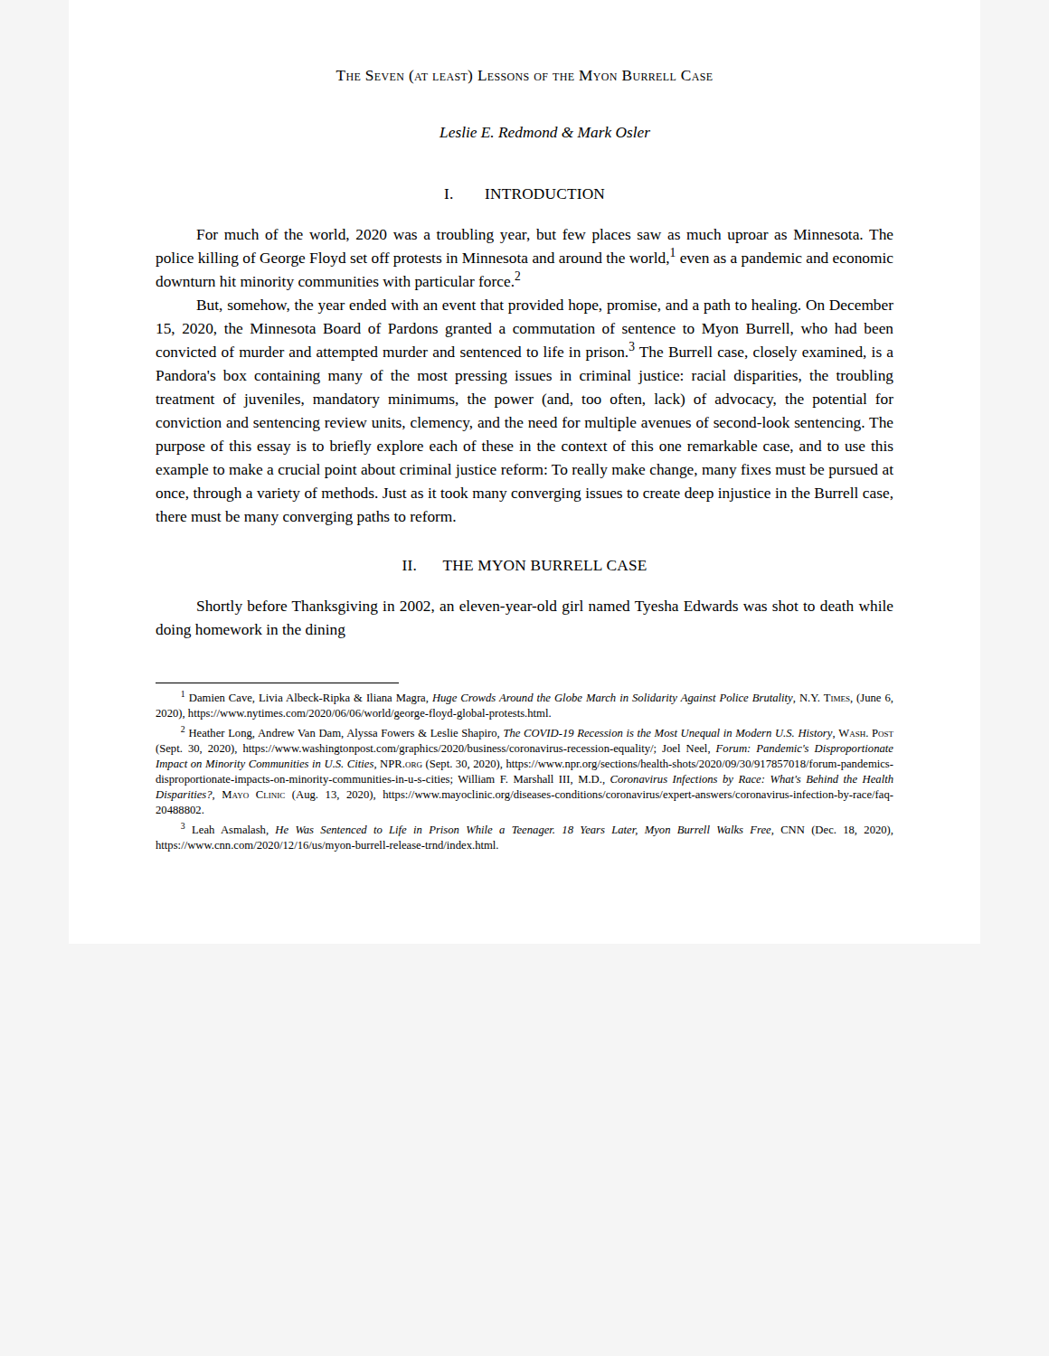The Seven (at least) Lessons of the Myon Burrell Case
Leslie E. Redmond & Mark Osler
I. INTRODUCTION
For much of the world, 2020 was a troubling year, but few places saw as much uproar as Minnesota. The police killing of George Floyd set off protests in Minnesota and around the world,1 even as a pandemic and economic downturn hit minority communities with particular force.2
But, somehow, the year ended with an event that provided hope, promise, and a path to healing. On December 15, 2020, the Minnesota Board of Pardons granted a commutation of sentence to Myon Burrell, who had been convicted of murder and attempted murder and sentenced to life in prison.3 The Burrell case, closely examined, is a Pandora's box containing many of the most pressing issues in criminal justice: racial disparities, the troubling treatment of juveniles, mandatory minimums, the power (and, too often, lack) of advocacy, the potential for conviction and sentencing review units, clemency, and the need for multiple avenues of second-look sentencing. The purpose of this essay is to briefly explore each of these in the context of this one remarkable case, and to use this example to make a crucial point about criminal justice reform: To really make change, many fixes must be pursued at once, through a variety of methods. Just as it took many converging issues to create deep injustice in the Burrell case, there must be many converging paths to reform.
II. THE MYON BURRELL CASE
Shortly before Thanksgiving in 2002, an eleven-year-old girl named Tyesha Edwards was shot to death while doing homework in the dining
1 Damien Cave, Livia Albeck-Ripka & Iliana Magra, Huge Crowds Around the Globe March in Solidarity Against Police Brutality, N.Y. Times, (June 6, 2020), https://www.nytimes.com/2020/06/06/world/george-floyd-global-protests.html.
2 Heather Long, Andrew Van Dam, Alyssa Fowers & Leslie Shapiro, The COVID-19 Recession is the Most Unequal in Modern U.S. History, Wash. Post (Sept. 30, 2020), https://www.washingtonpost.com/graphics/2020/business/coronavirus-recession-equality/; Joel Neel, Forum: Pandemic's Disproportionate Impact on Minority Communities in U.S. Cities, NPR.org (Sept. 30, 2020), https://www.npr.org/sections/health-shots/2020/09/30/917857018/forum-pandemics-disproportionate-impacts-on-minority-communities-in-u-s-cities; William F. Marshall III, M.D., Coronavirus Infections by Race: What's Behind the Health Disparities?, Mayo Clinic (Aug. 13, 2020), https://www.mayoclinic.org/diseases-conditions/coronavirus/expert-answers/coronavirus-infection-by-race/faq-20488802.
3 Leah Asmalash, He Was Sentenced to Life in Prison While a Teenager. 18 Years Later, Myon Burrell Walks Free, CNN (Dec. 18, 2020), https://www.cnn.com/2020/12/16/us/myon-burrell-release-trnd/index.html.